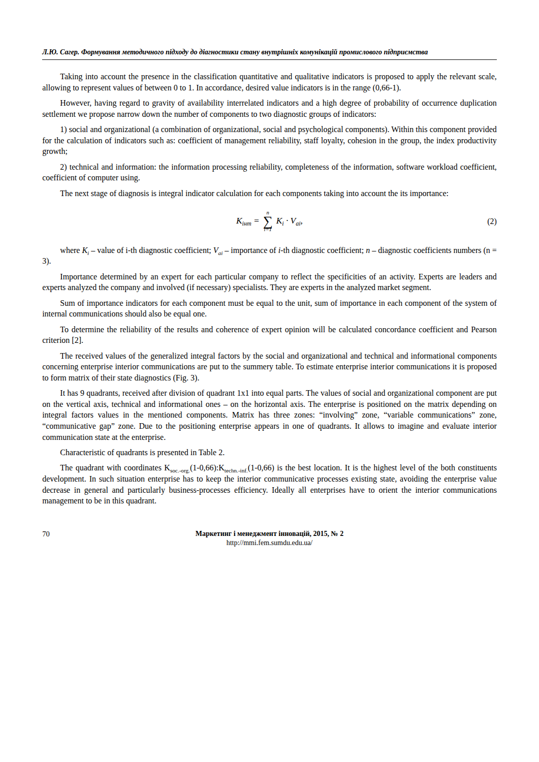Л.Ю. Сагер. Формування методичного підходу до діагностики стану внутрішніх комунікацій промислового підприємства
Taking into account the presence in the classification quantitative and qualitative indicators is proposed to apply the relevant scale, allowing to represent values of between 0 to 1. In accordance, desired value indicators is in the range (0,66-1).
However, having regard to gravity of availability interrelated indicators and a high degree of probability of occurrence duplication settlement we propose narrow down the number of components to two diagnostic groups of indicators:
1) social and organizational (a combination of organizational, social and psychological components). Within this component provided for the calculation of indicators such as: coefficient of management reliability, staff loyalty, cohesion in the group, the index productivity growth;
2) technical and information: the information processing reliability, completeness of the information, software workload coefficient, coefficient of computer using.
The next stage of diagnosis is integral indicator calculation for each components taking into account the its importance:
Kінт = n ∑ i=1 Ki · Vai, (2)
where Ki – value of i-th diagnostic coefficient; Vai – importance of i-th diagnostic coefficient; n – diagnostic coefficients numbers (n = 3).
Importance determined by an expert for each particular company to reflect the specificities of an activity. Experts are leaders and experts analyzed the company and involved (if necessary) specialists. They are experts in the analyzed market segment.
Sum of importance indicators for each component must be equal to the unit, sum of importance in each component of the system of internal communications should also be equal one.
To determine the reliability of the results and coherence of expert opinion will be calculated concordance coefficient and Pearson criterion [2].
The received values of the generalized integral factors by the social and organizational and technical and informational components concerning enterprise interior communications are put to the summery table. To estimate enterprise interior communications it is proposed to form matrix of their state diagnostics (Fig. 3).
It has 9 quadrants, received after division of quadrant 1x1 into equal parts. The values of social and organizational component are put on the vertical axis, technical and informational ones – on the horizontal axis. The enterprise is positioned on the matrix depending on integral factors values in the mentioned components. Matrix has three zones: “involving” zone, “variable communications” zone, “communicative gap” zone. Due to the positioning enterprise appears in one of quadrants. It allows to imagine and evaluate interior communication state at the enterprise.
Characteristic of quadrants is presented in Table 2.
The quadrant with coordinates Ksoc.-org.(1-0,66):Ktechn.-inf.(1-0,66) is the best location. It is the highest level of the both constituents development. In such situation enterprise has to keep the interior communicative processes existing state, avoiding the enterprise value decrease in general and particularly business-processes efficiency. Ideally all enterprises have to orient the interior communications management to be in this quadrant.
70
Маркетинг і менеджмент інновацій, 2015, № 2
http://mmi.fem.sumdu.edu.ua/